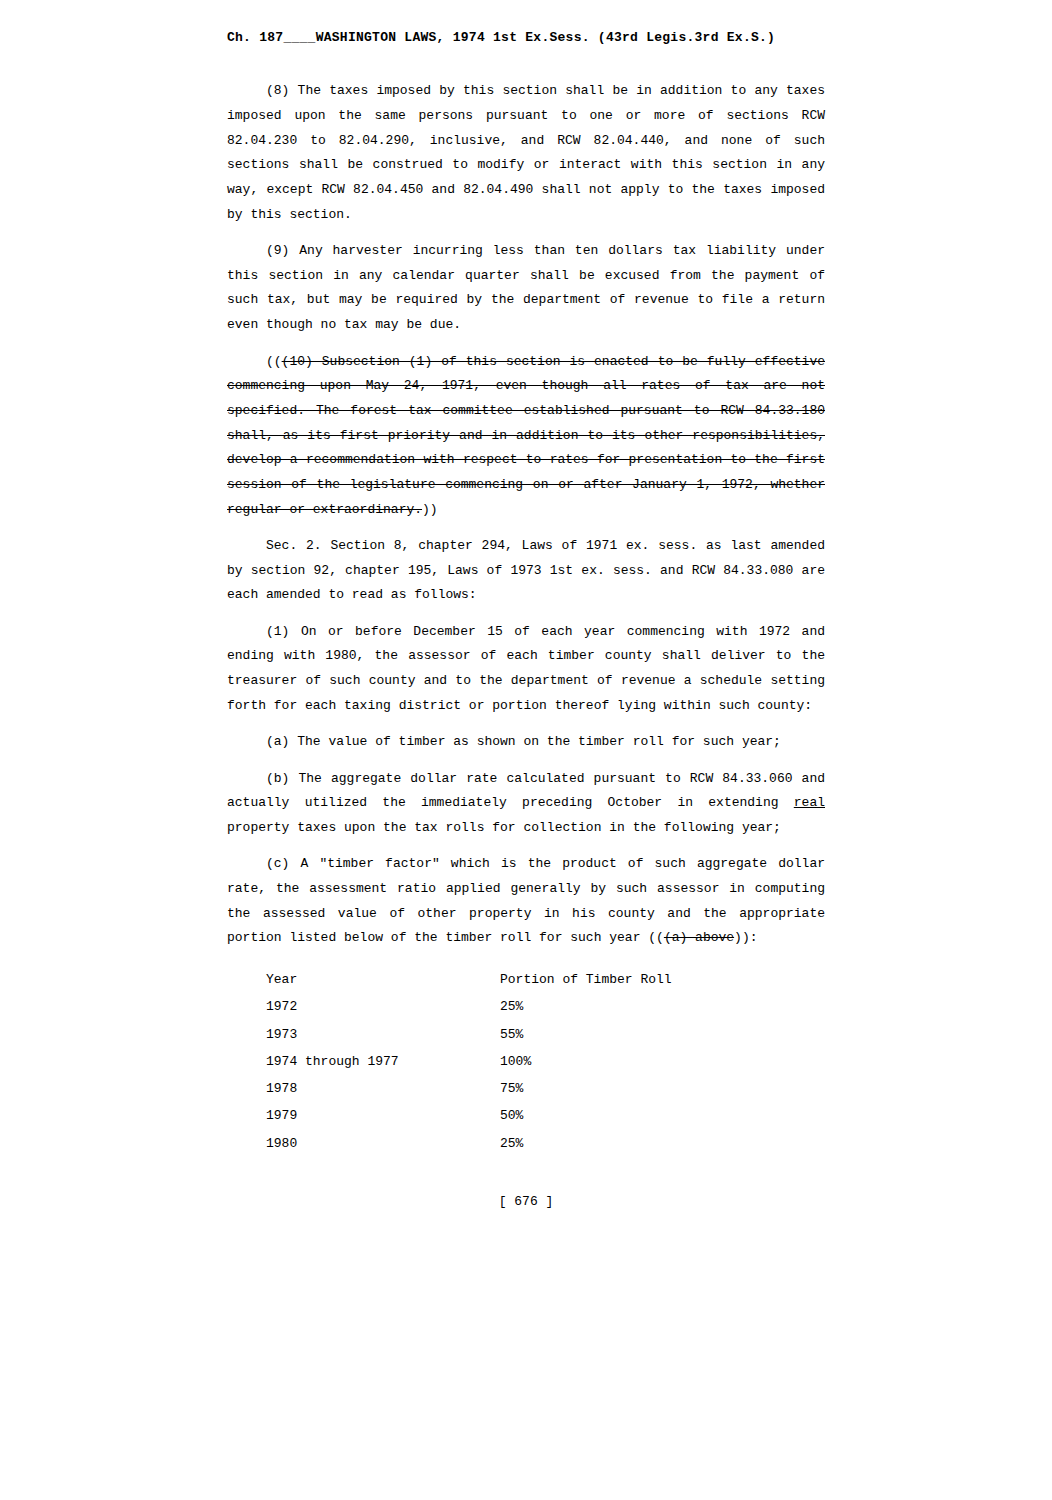Ch. 187____WASHINGTON LAWS, 1974 1st Ex.Sess. (43rd Legis.3rd Ex.S.)
(8) The taxes imposed by this section shall be in addition to any taxes imposed upon the same persons pursuant to one or more of sections RCW 82.04.230 to 82.04.290, inclusive, and RCW 82.04.440, and none of such sections shall be construed to modify or interact with this section in any way, except RCW 82.04.450 and 82.04.490 shall not apply to the taxes imposed by this section.
(9) Any harvester incurring less than ten dollars tax liability under this section in any calendar quarter shall be excused from the payment of such tax, but may be required by the department of revenue to file a return even though no tax may be due.
(((10) Subsection (1) of this section is enacted to be fully effective commencing upon May 24, 1971, even though all rates of tax are not specified. The forest tax committee established pursuant to RCW 84.33.180 shall, as its first priority and in addition to its other responsibilities, develop a recommendation with respect to rates for presentation to the first session of the legislature commencing on or after January 1, 1972, whether regular or extraordinary.))
Sec. 2. Section 8, chapter 294, Laws of 1971 ex. sess. as last amended by section 92, chapter 195, Laws of 1973 1st ex. sess. and RCW 84.33.080 are each amended to read as follows:
(1) On or before December 15 of each year commencing with 1972 and ending with 1980, the assessor of each timber county shall deliver to the treasurer of such county and to the department of revenue a schedule setting forth for each taxing district or portion thereof lying within such county:
(a) The value of timber as shown on the timber roll for such year;
(b) The aggregate dollar rate calculated pursuant to RCW 84.33.060 and actually utilized the immediately preceding October in extending real property taxes upon the tax rolls for collection in the following year;
(c) A "timber factor" which is the product of such aggregate dollar rate, the assessment ratio applied generally by such assessor in computing the assessed value of other property in his county and the appropriate portion listed below of the timber roll for such year (((a) above)):
| Year | Portion of Timber Roll |
| 1972 | 25% |
| 1973 | 55% |
| 1974 through 1977 | 100% |
| 1978 | 75% |
| 1979 | 50% |
| 1980 | 25% |
[ 676 ]